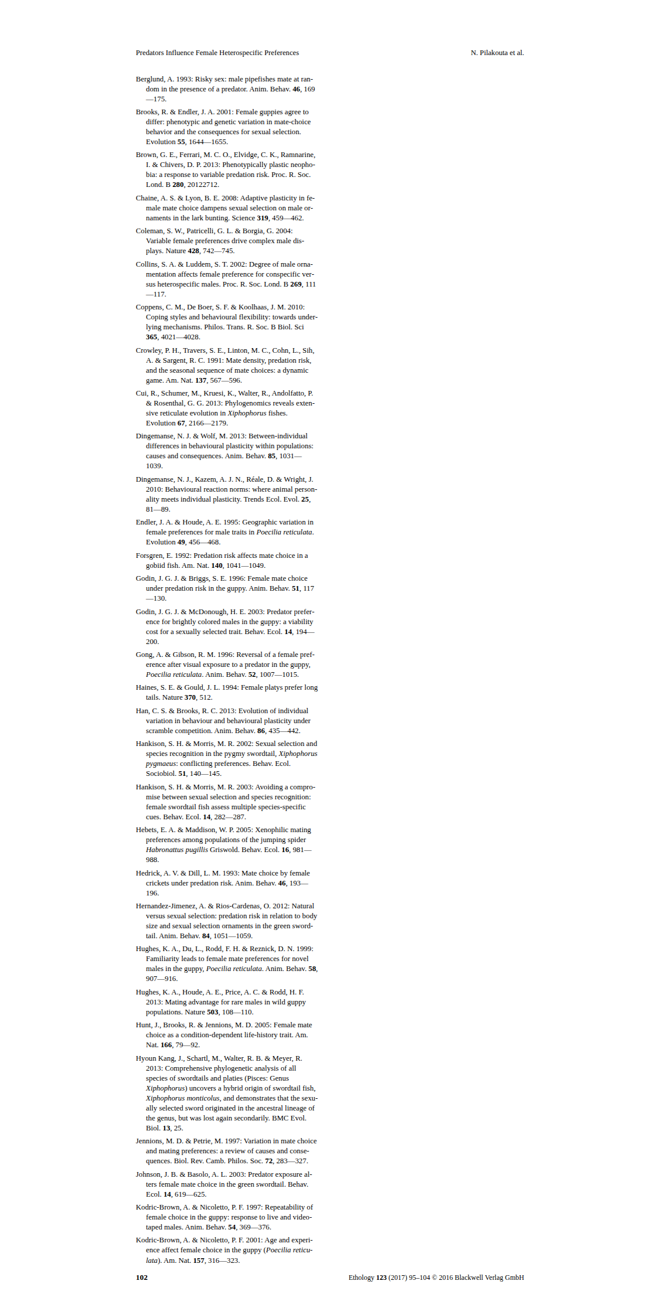Predators Influence Female Heterospecific Preferences
N. Pilakouta et al.
Berglund, A. 1993: Risky sex: male pipefishes mate at random in the presence of a predator. Anim. Behav. 46, 169—175.
Brooks, R. & Endler, J. A. 2001: Female guppies agree to differ: phenotypic and genetic variation in mate-choice behavior and the consequences for sexual selection. Evolution 55, 1644—1655.
Brown, G. E., Ferrari, M. C. O., Elvidge, C. K., Ramnarine, I. & Chivers, D. P. 2013: Phenotypically plastic neophobia: a response to variable predation risk. Proc. R. Soc. Lond. B 280, 20122712.
Chaine, A. S. & Lyon, B. E. 2008: Adaptive plasticity in female mate choice dampens sexual selection on male ornaments in the lark bunting. Science 319, 459—462.
Coleman, S. W., Patricelli, G. L. & Borgia, G. 2004: Variable female preferences drive complex male displays. Nature 428, 742—745.
Collins, S. A. & Luddem, S. T. 2002: Degree of male ornamentation affects female preference for conspecific versus heterospecific males. Proc. R. Soc. Lond. B 269, 111—117.
Coppens, C. M., De Boer, S. F. & Koolhaas, J. M. 2010: Coping styles and behavioural flexibility: towards underlying mechanisms. Philos. Trans. R. Soc. B Biol. Sci 365, 4021—4028.
Crowley, P. H., Travers, S. E., Linton, M. C., Cohn, L., Sih, A. & Sargent, R. C. 1991: Mate density, predation risk, and the seasonal sequence of mate choices: a dynamic game. Am. Nat. 137, 567—596.
Cui, R., Schumer, M., Kruesi, K., Walter, R., Andolfatto, P. & Rosenthal, G. G. 2013: Phylogenomics reveals extensive reticulate evolution in Xiphophorus fishes. Evolution 67, 2166—2179.
Dingemanse, N. J. & Wolf, M. 2013: Between-individual differences in behavioural plasticity within populations: causes and consequences. Anim. Behav. 85, 1031—1039.
Dingemanse, N. J., Kazem, A. J. N., Réale, D. & Wright, J. 2010: Behavioural reaction norms: where animal personality meets individual plasticity. Trends Ecol. Evol. 25, 81—89.
Endler, J. A. & Houde, A. E. 1995: Geographic variation in female preferences for male traits in Poecilia reticulata. Evolution 49, 456—468.
Forsgren, E. 1992: Predation risk affects mate choice in a gobiid fish. Am. Nat. 140, 1041—1049.
Godin, J. G. J. & Briggs, S. E. 1996: Female mate choice under predation risk in the guppy. Anim. Behav. 51, 117—130.
Godin, J. G. J. & McDonough, H. E. 2003: Predator preference for brightly colored males in the guppy: a viability cost for a sexually selected trait. Behav. Ecol. 14, 194—200.
Gong, A. & Gibson, R. M. 1996: Reversal of a female preference after visual exposure to a predator in the guppy, Poecilia reticulata. Anim. Behav. 52, 1007—1015.
Haines, S. E. & Gould, J. L. 1994: Female platys prefer long tails. Nature 370, 512.
Han, C. S. & Brooks, R. C. 2013: Evolution of individual variation in behaviour and behavioural plasticity under scramble competition. Anim. Behav. 86, 435—442.
Hankison, S. H. & Morris, M. R. 2002: Sexual selection and species recognition in the pygmy swordtail, Xiphophorus pygmaeus: conflicting preferences. Behav. Ecol. Sociobiol. 51, 140—145.
Hankison, S. H. & Morris, M. R. 2003: Avoiding a compromise between sexual selection and species recognition: female swordtail fish assess multiple species-specific cues. Behav. Ecol. 14, 282—287.
Hebets, E. A. & Maddison, W. P. 2005: Xenophilic mating preferences among populations of the jumping spider Habronattus pugillis Griswold. Behav. Ecol. 16, 981—988.
Hedrick, A. V. & Dill, L. M. 1993: Mate choice by female crickets under predation risk. Anim. Behav. 46, 193—196.
Hernandez-Jimenez, A. & Rios-Cardenas, O. 2012: Natural versus sexual selection: predation risk in relation to body size and sexual selection ornaments in the green swordtail. Anim. Behav. 84, 1051—1059.
Hughes, K. A., Du, L., Rodd, F. H. & Reznick, D. N. 1999: Familiarity leads to female mate preferences for novel males in the guppy, Poecilia reticulata. Anim. Behav. 58, 907—916.
Hughes, K. A., Houde, A. E., Price, A. C. & Rodd, H. F. 2013: Mating advantage for rare males in wild guppy populations. Nature 503, 108—110.
Hunt, J., Brooks, R. & Jennions, M. D. 2005: Female mate choice as a condition-dependent life-history trait. Am. Nat. 166, 79—92.
Hyoun Kang, J., Schartl, M., Walter, R. B. & Meyer, R. 2013: Comprehensive phylogenetic analysis of all species of swordtails and platies (Pisces: Genus Xiphophorus) uncovers a hybrid origin of swordtail fish, Xiphophorus monticolus, and demonstrates that the sexually selected sword originated in the ancestral lineage of the genus, but was lost again secondarily. BMC Evol. Biol. 13, 25.
Jennions, M. D. & Petrie, M. 1997: Variation in mate choice and mating preferences: a review of causes and consequences. Biol. Rev. Camb. Philos. Soc. 72, 283—327.
Johnson, J. B. & Basolo, A. L. 2003: Predator exposure alters female mate choice in the green swordtail. Behav. Ecol. 14, 619—625.
Kodric-Brown, A. & Nicoletto, P. F. 1997: Repeatability of female choice in the guppy: response to live and videotaped males. Anim. Behav. 54, 369—376.
Kodric-Brown, A. & Nicoletto, P. F. 2001: Age and experience affect female choice in the guppy (Poecilia reticulata). Am. Nat. 157, 316—323.
102
Ethology 123 (2017) 95–104 © 2016 Blackwell Verlag GmbH